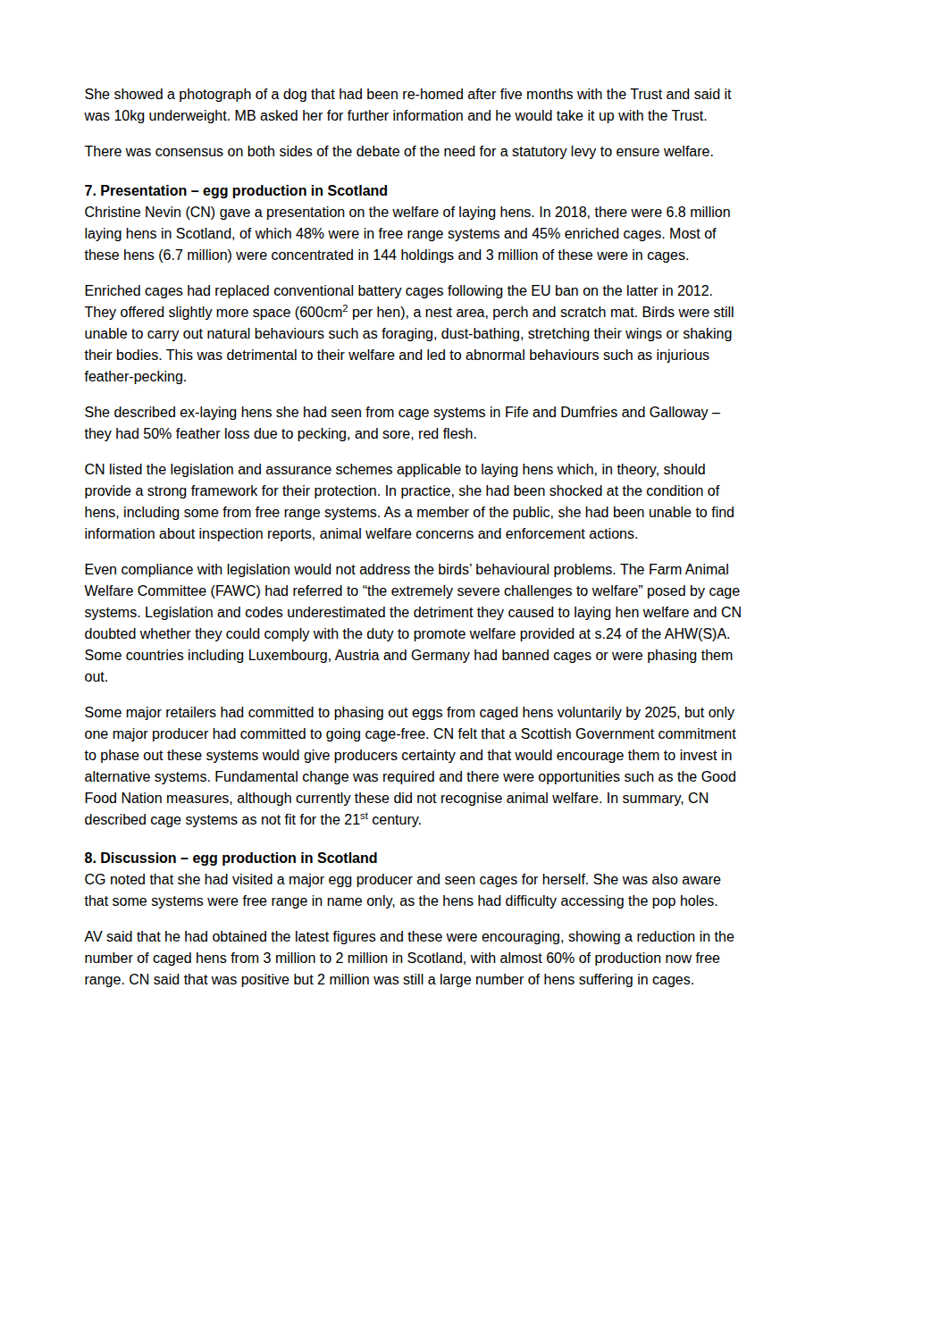She showed a photograph of a dog that had been re-homed after five months with the Trust and said it was 10kg underweight. MB asked her for further information and he would take it up with the Trust.
There was consensus on both sides of the debate of the need for a statutory levy to ensure welfare.
7. Presentation – egg production in Scotland
Christine Nevin (CN) gave a presentation on the welfare of laying hens. In 2018, there were 6.8 million laying hens in Scotland, of which 48% were in free range systems and 45% enriched cages. Most of these hens (6.7 million) were concentrated in 144 holdings and 3 million of these were in cages.
Enriched cages had replaced conventional battery cages following the EU ban on the latter in 2012. They offered slightly more space (600cm2 per hen), a nest area, perch and scratch mat. Birds were still unable to carry out natural behaviours such as foraging, dust-bathing, stretching their wings or shaking their bodies. This was detrimental to their welfare and led to abnormal behaviours such as injurious feather-pecking.
She described ex-laying hens she had seen from cage systems in Fife and Dumfries and Galloway – they had 50% feather loss due to pecking, and sore, red flesh.
CN listed the legislation and assurance schemes applicable to laying hens which, in theory, should provide a strong framework for their protection. In practice, she had been shocked at the condition of hens, including some from free range systems. As a member of the public, she had been unable to find information about inspection reports, animal welfare concerns and enforcement actions.
Even compliance with legislation would not address the birds’ behavioural problems. The Farm Animal Welfare Committee (FAWC) had referred to “the extremely severe challenges to welfare” posed by cage systems. Legislation and codes underestimated the detriment they caused to laying hen welfare and CN doubted whether they could comply with the duty to promote welfare provided at s.24 of the AHW(S)A. Some countries including Luxembourg, Austria and Germany had banned cages or were phasing them out.
Some major retailers had committed to phasing out eggs from caged hens voluntarily by 2025, but only one major producer had committed to going cage-free. CN felt that a Scottish Government commitment to phase out these systems would give producers certainty and that would encourage them to invest in alternative systems. Fundamental change was required and there were opportunities such as the Good Food Nation measures, although currently these did not recognise animal welfare. In summary, CN described cage systems as not fit for the 21st century.
8. Discussion – egg production in Scotland
CG noted that she had visited a major egg producer and seen cages for herself. She was also aware that some systems were free range in name only, as the hens had difficulty accessing the pop holes.
AV said that he had obtained the latest figures and these were encouraging, showing a reduction in the number of caged hens from 3 million to 2 million in Scotland, with almost 60% of production now free range. CN said that was positive but 2 million was still a large number of hens suffering in cages.